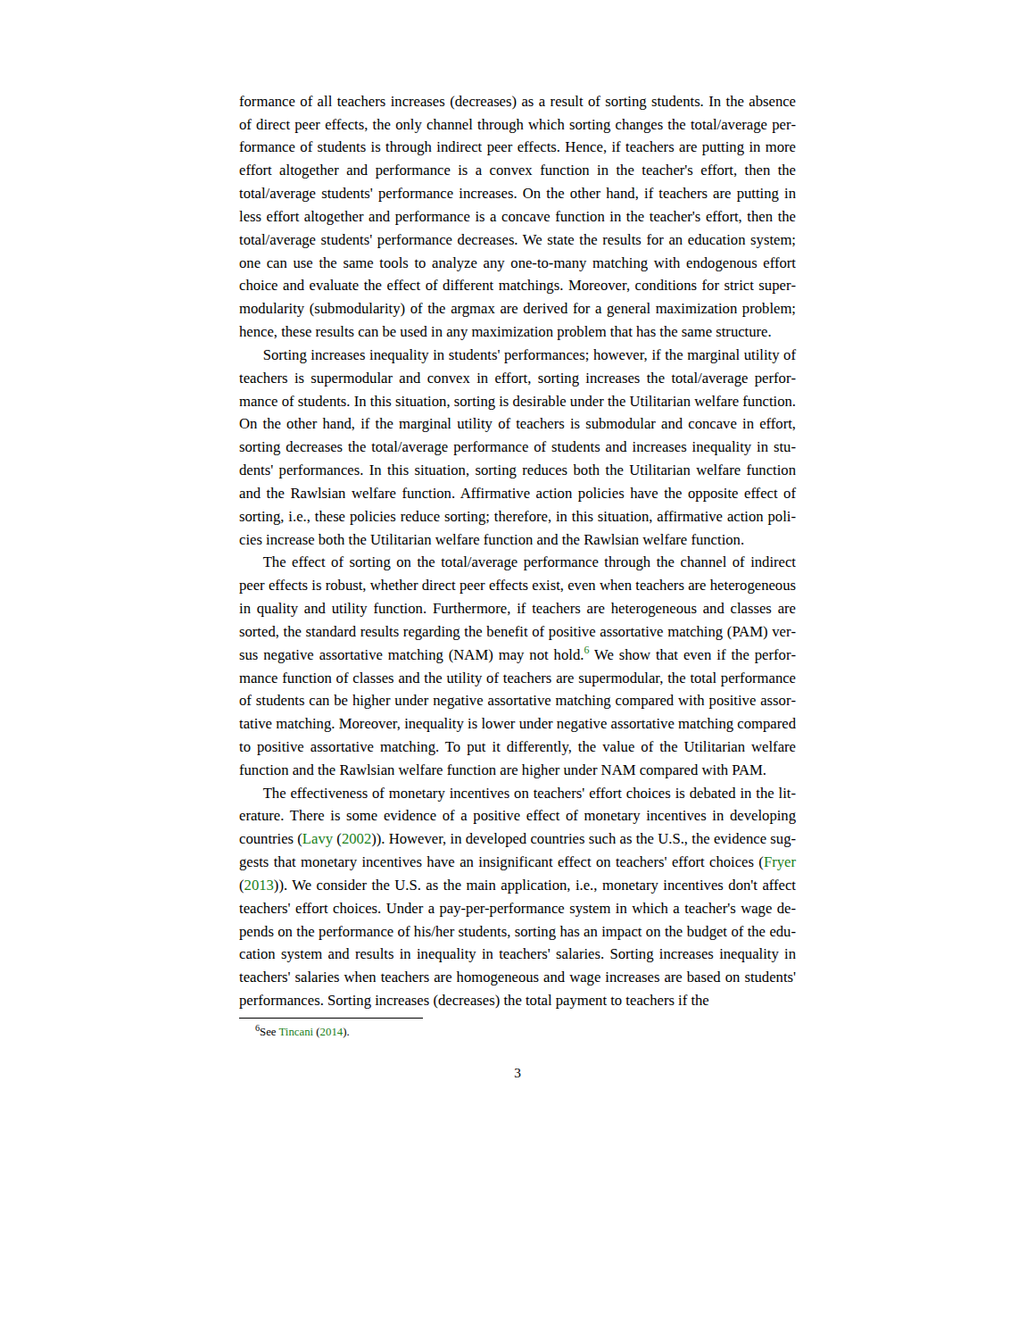formance of all teachers increases (decreases) as a result of sorting students. In the absence of direct peer effects, the only channel through which sorting changes the total/average performance of students is through indirect peer effects. Hence, if teachers are putting in more effort altogether and performance is a convex function in the teacher's effort, then the total/average students' performance increases. On the other hand, if teachers are putting in less effort altogether and performance is a concave function in the teacher's effort, then the total/average students' performance decreases. We state the results for an education system; one can use the same tools to analyze any one-to-many matching with endogenous effort choice and evaluate the effect of different matchings. Moreover, conditions for strict supermodularity (submodularity) of the argmax are derived for a general maximization problem; hence, these results can be used in any maximization problem that has the same structure.
Sorting increases inequality in students' performances; however, if the marginal utility of teachers is supermodular and convex in effort, sorting increases the total/average performance of students. In this situation, sorting is desirable under the Utilitarian welfare function. On the other hand, if the marginal utility of teachers is submodular and concave in effort, sorting decreases the total/average performance of students and increases inequality in students' performances. In this situation, sorting reduces both the Utilitarian welfare function and the Rawlsian welfare function. Affirmative action policies have the opposite effect of sorting, i.e., these policies reduce sorting; therefore, in this situation, affirmative action policies increase both the Utilitarian welfare function and the Rawlsian welfare function.
The effect of sorting on the total/average performance through the channel of indirect peer effects is robust, whether direct peer effects exist, even when teachers are heterogeneous in quality and utility function. Furthermore, if teachers are heterogeneous and classes are sorted, the standard results regarding the benefit of positive assortative matching (PAM) versus negative assortative matching (NAM) may not hold.6 We show that even if the performance function of classes and the utility of teachers are supermodular, the total performance of students can be higher under negative assortative matching compared with positive assortative matching. Moreover, inequality is lower under negative assortative matching compared to positive assortative matching. To put it differently, the value of the Utilitarian welfare function and the Rawlsian welfare function are higher under NAM compared with PAM.
The effectiveness of monetary incentives on teachers' effort choices is debated in the literature. There is some evidence of a positive effect of monetary incentives in developing countries (Lavy (2002)). However, in developed countries such as the U.S., the evidence suggests that monetary incentives have an insignificant effect on teachers' effort choices (Fryer (2013)). We consider the U.S. as the main application, i.e., monetary incentives don't affect teachers' effort choices. Under a pay-per-performance system in which a teacher's wage depends on the performance of his/her students, sorting has an impact on the budget of the education system and results in inequality in teachers' salaries. Sorting increases inequality in teachers' salaries when teachers are homogeneous and wage increases are based on students' performances. Sorting increases (decreases) the total payment to teachers if the
6See Tincani (2014).
3